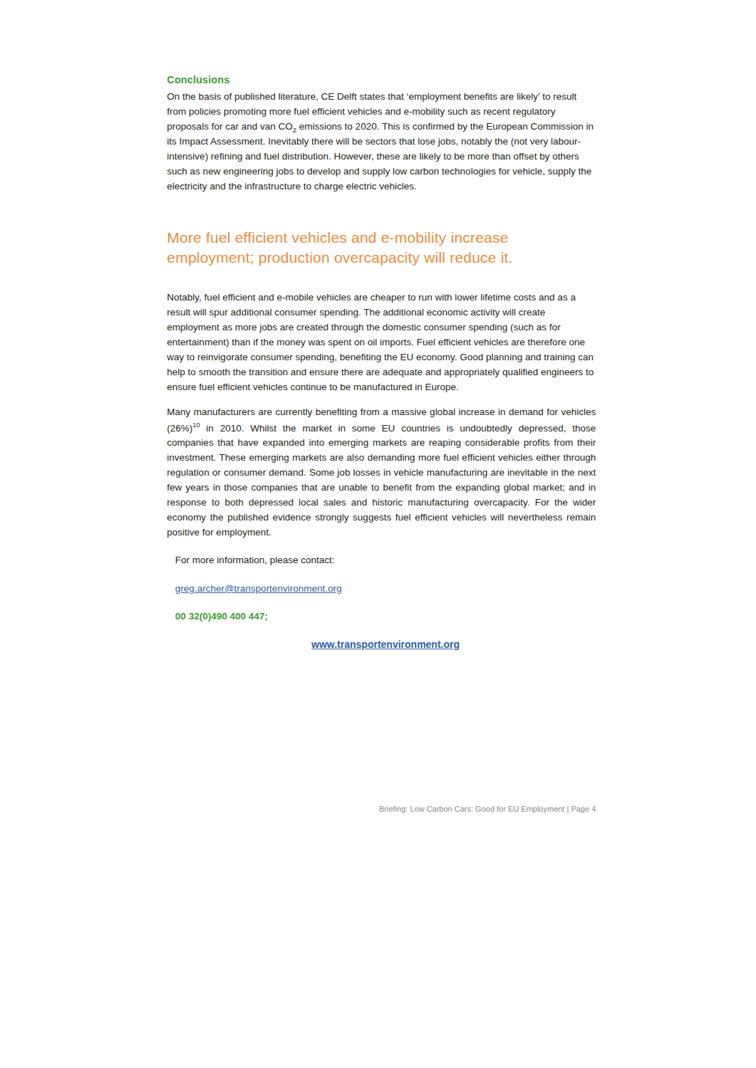Conclusions
On the basis of published literature, CE Delft states that ‘employment benefits are likely’ to result from policies promoting more fuel efficient vehicles and e-mobility such as recent regulatory proposals for car and van CO2 emissions to 2020. This is confirmed by the European Commission in its Impact Assessment. Inevitably there will be sectors that lose jobs, notably the (not very labour-intensive) refining and fuel distribution. However, these are likely to be more than offset by others such as new engineering jobs to develop and supply low carbon technologies for vehicle, supply the electricity and the infrastructure to charge electric vehicles.
More fuel efficient vehicles and e-mobility increase employment; production overcapacity will reduce it.
Notably, fuel efficient and e-mobile vehicles are cheaper to run with lower lifetime costs and as a result will spur additional consumer spending. The additional economic activity will create employment as more jobs are created through the domestic consumer spending (such as for entertainment) than if the money was spent on oil imports. Fuel efficient vehicles are therefore one way to reinvigorate consumer spending, benefiting the EU economy. Good planning and training can help to smooth the transition and ensure there are adequate and appropriately qualified engineers to ensure fuel efficient vehicles continue to be manufactured in Europe.
Many manufacturers are currently benefiting from a massive global increase in demand for vehicles (26%)10 in 2010. Whilst the market in some EU countries is undoubtedly depressed, those companies that have expanded into emerging markets are reaping considerable profits from their investment. These emerging markets are also demanding more fuel efficient vehicles either through regulation or consumer demand. Some job losses in vehicle manufacturing are inevitable in the next few years in those companies that are unable to benefit from the expanding global market; and in response to both depressed local sales and historic manufacturing overcapacity. For the wider economy the published evidence strongly suggests fuel efficient vehicles will nevertheless remain positive for employment.
For more information, please contact:
greg.archer@transportenvironment.org
00 32(0)490 400 447;
www.transportenvironment.org
Briefing: Low Carbon Cars: Good for EU Employment | Page 4